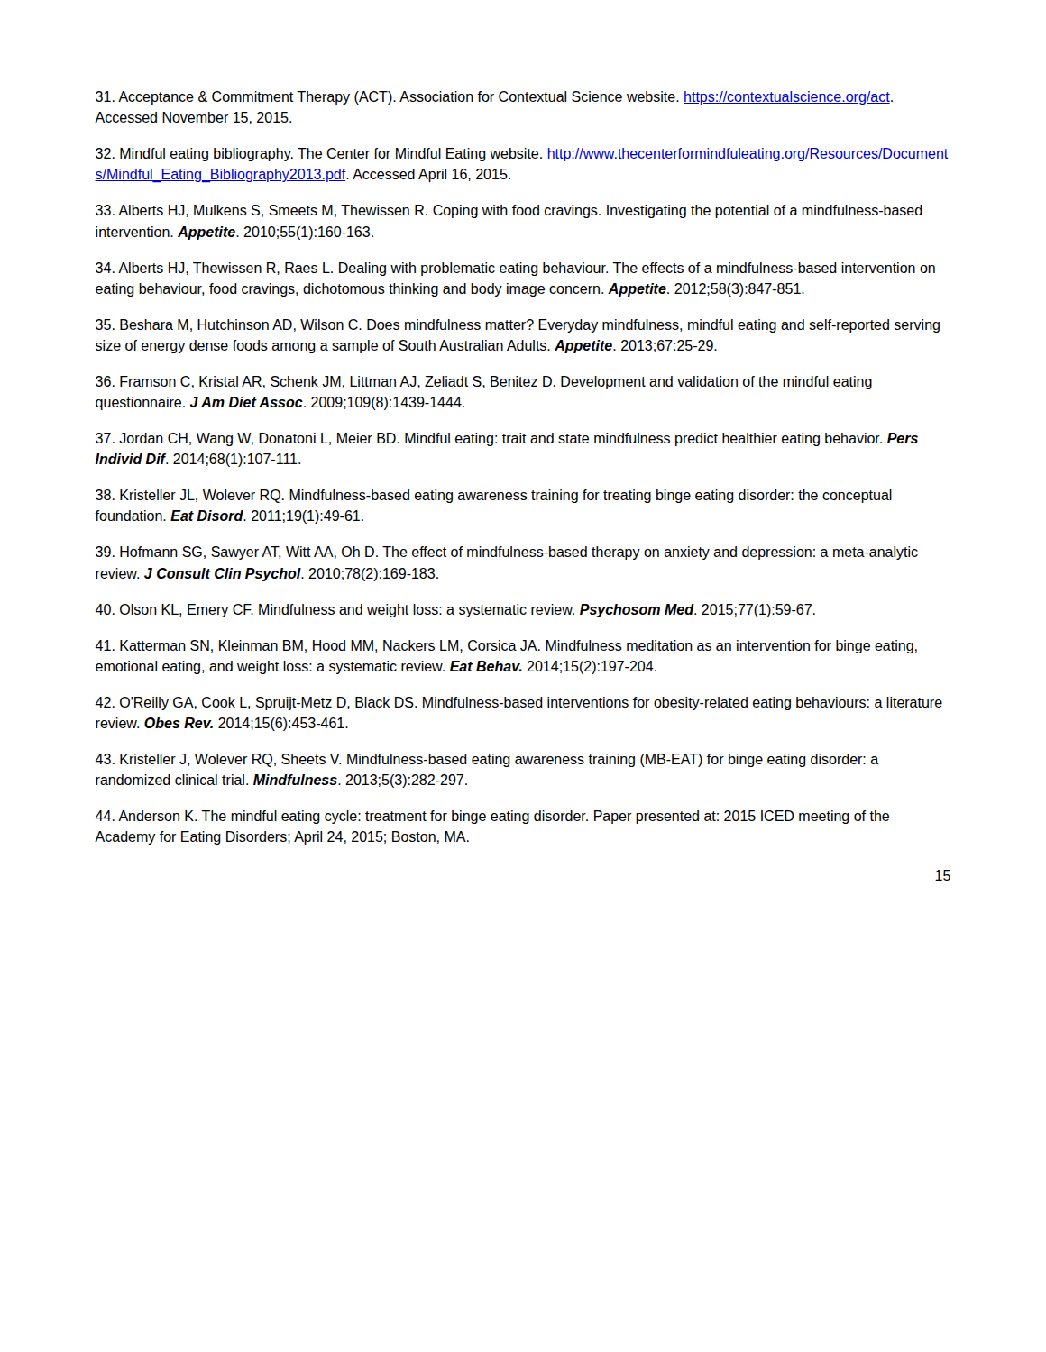31. Acceptance & Commitment Therapy (ACT). Association for Contextual Science website. https://contextualscience.org/act. Accessed November 15, 2015.
32. Mindful eating bibliography. The Center for Mindful Eating website. http://www.thecenterformindfuleating.org/Resources/Documents/Mindful_Eating_Bibliography2013.pdf. Accessed April 16, 2015.
33. Alberts HJ, Mulkens S, Smeets M, Thewissen R. Coping with food cravings. Investigating the potential of a mindfulness-based intervention. Appetite. 2010;55(1):160-163.
34. Alberts HJ, Thewissen R, Raes L. Dealing with problematic eating behaviour. The effects of a mindfulness-based intervention on eating behaviour, food cravings, dichotomous thinking and body image concern. Appetite. 2012;58(3):847-851.
35. Beshara M, Hutchinson AD, Wilson C. Does mindfulness matter? Everyday mindfulness, mindful eating and self-reported serving size of energy dense foods among a sample of South Australian Adults. Appetite. 2013;67:25-29.
36. Framson C, Kristal AR, Schenk JM, Littman AJ, Zeliadt S, Benitez D. Development and validation of the mindful eating questionnaire. J Am Diet Assoc. 2009;109(8):1439-1444.
37. Jordan CH, Wang W, Donatoni L, Meier BD. Mindful eating: trait and state mindfulness predict healthier eating behavior. Pers Individ Dif. 2014;68(1):107-111.
38. Kristeller JL, Wolever RQ. Mindfulness-based eating awareness training for treating binge eating disorder: the conceptual foundation. Eat Disord. 2011;19(1):49-61.
39. Hofmann SG, Sawyer AT, Witt AA, Oh D. The effect of mindfulness-based therapy on anxiety and depression: a meta-analytic review. J Consult Clin Psychol. 2010;78(2):169-183.
40. Olson KL, Emery CF. Mindfulness and weight loss: a systematic review. Psychosom Med. 2015;77(1):59-67.
41. Katterman SN, Kleinman BM, Hood MM, Nackers LM, Corsica JA. Mindfulness meditation as an intervention for binge eating, emotional eating, and weight loss: a systematic review. Eat Behav. 2014;15(2):197-204.
42. O'Reilly GA, Cook L, Spruijt-Metz D, Black DS. Mindfulness-based interventions for obesity-related eating behaviours: a literature review. Obes Rev. 2014;15(6):453-461.
43. Kristeller J, Wolever RQ, Sheets V. Mindfulness-based eating awareness training (MB-EAT) for binge eating disorder: a randomized clinical trial. Mindfulness. 2013;5(3):282-297.
44. Anderson K. The mindful eating cycle: treatment for binge eating disorder. Paper presented at: 2015 ICED meeting of the Academy for Eating Disorders; April 24, 2015; Boston, MA.
15